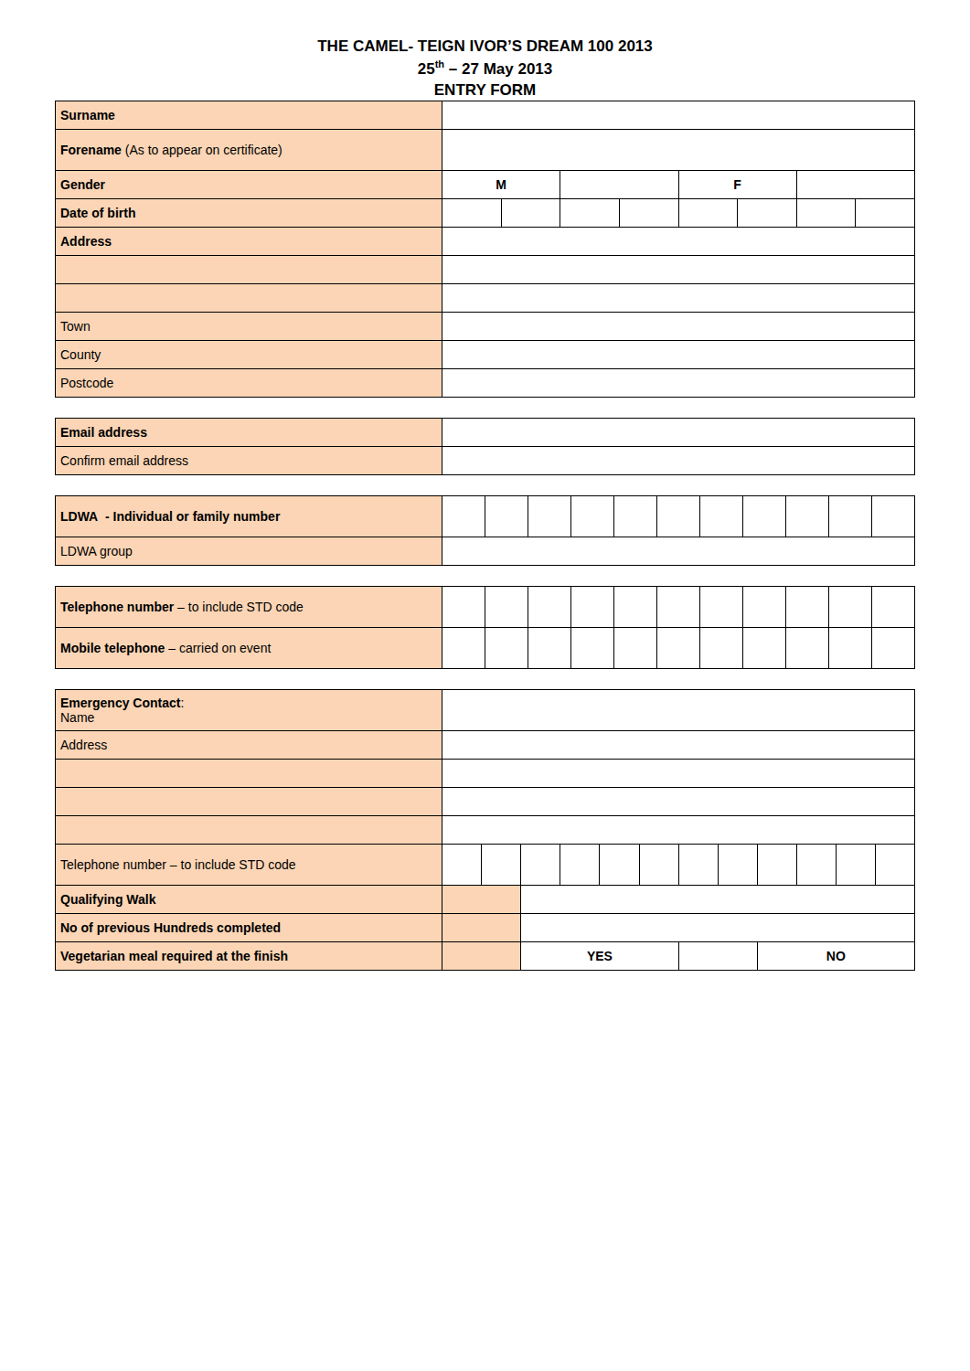THE CAMEL- TEIGN IVOR’S DREAM 100 2013 25th – 27 May 2013 ENTRY FORM
| Surname | |
| Forename (As to appear on certificate) | |
| Gender | M | | F | |
| Date of birth | | | | | | | | |
| Address | |
| Town | |
| County | |
| Postcode | |
| Email address | |
| Confirm email address | |
| LDWA - Individual or family number | | | | | | | | | | | |
| LDWA group | |
| Telephone number – to include STD code | | | | | | | | | | | |
| Mobile telephone – carried on event | | | | | | | | | | | |
| Emergency Contact : Name | |
| Address | |
| Telephone number – to include STD code | | | | | | | | | | | | |
| Qualifying Walk | | |
| No of previous Hundreds completed | | |
| Vegetarian meal required at the finish | | YES | | NO |